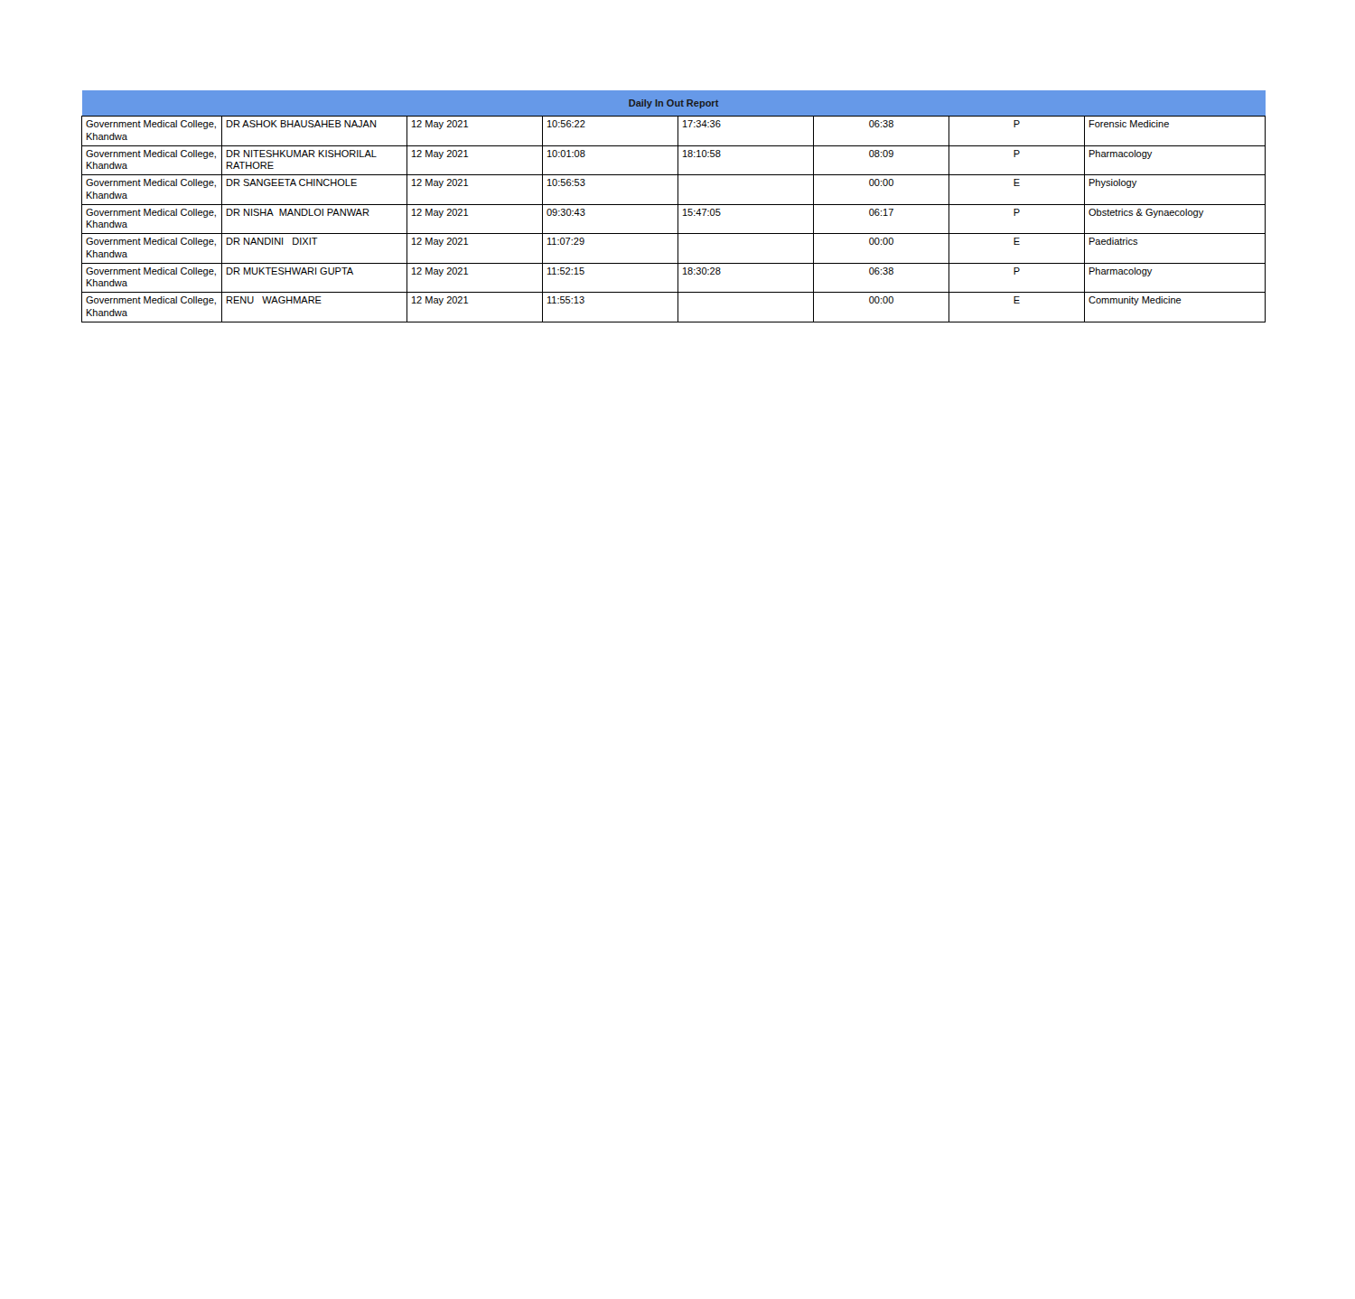| Daily In Out Report |
| --- |
| Government Medical College, Khandwa | DR ASHOK BHAUSAHEB NAJAN | 12 May 2021 | 10:56:22 | 17:34:36 | 06:38 | P | Forensic Medicine |
| Government Medical College, Khandwa | DR NITESHKUMAR KISHORILAL RATHORE | 12 May 2021 | 10:01:08 | 18:10:58 | 08:09 | P | Pharmacology |
| Government Medical College, Khandwa | DR SANGEETA CHINCHOLE | 12 May 2021 | 10:56:53 | | 00:00 | E | Physiology |
| Government Medical College, Khandwa | DR NISHA MANDLOI PANWAR | 12 May 2021 | 09:30:43 | 15:47:05 | 06:17 | P | Obstetrics & Gynaecology |
| Government Medical College, Khandwa | DR NANDINI DIXIT | 12 May 2021 | 11:07:29 | | 00:00 | E | Paediatrics |
| Government Medical College, Khandwa | DR MUKTESHWARI GUPTA | 12 May 2021 | 11:52:15 | 18:30:28 | 06:38 | P | Pharmacology |
| Government Medical College, Khandwa | RENU WAGHMARE | 12 May 2021 | 11:55:13 | | 00:00 | E | Community Medicine |